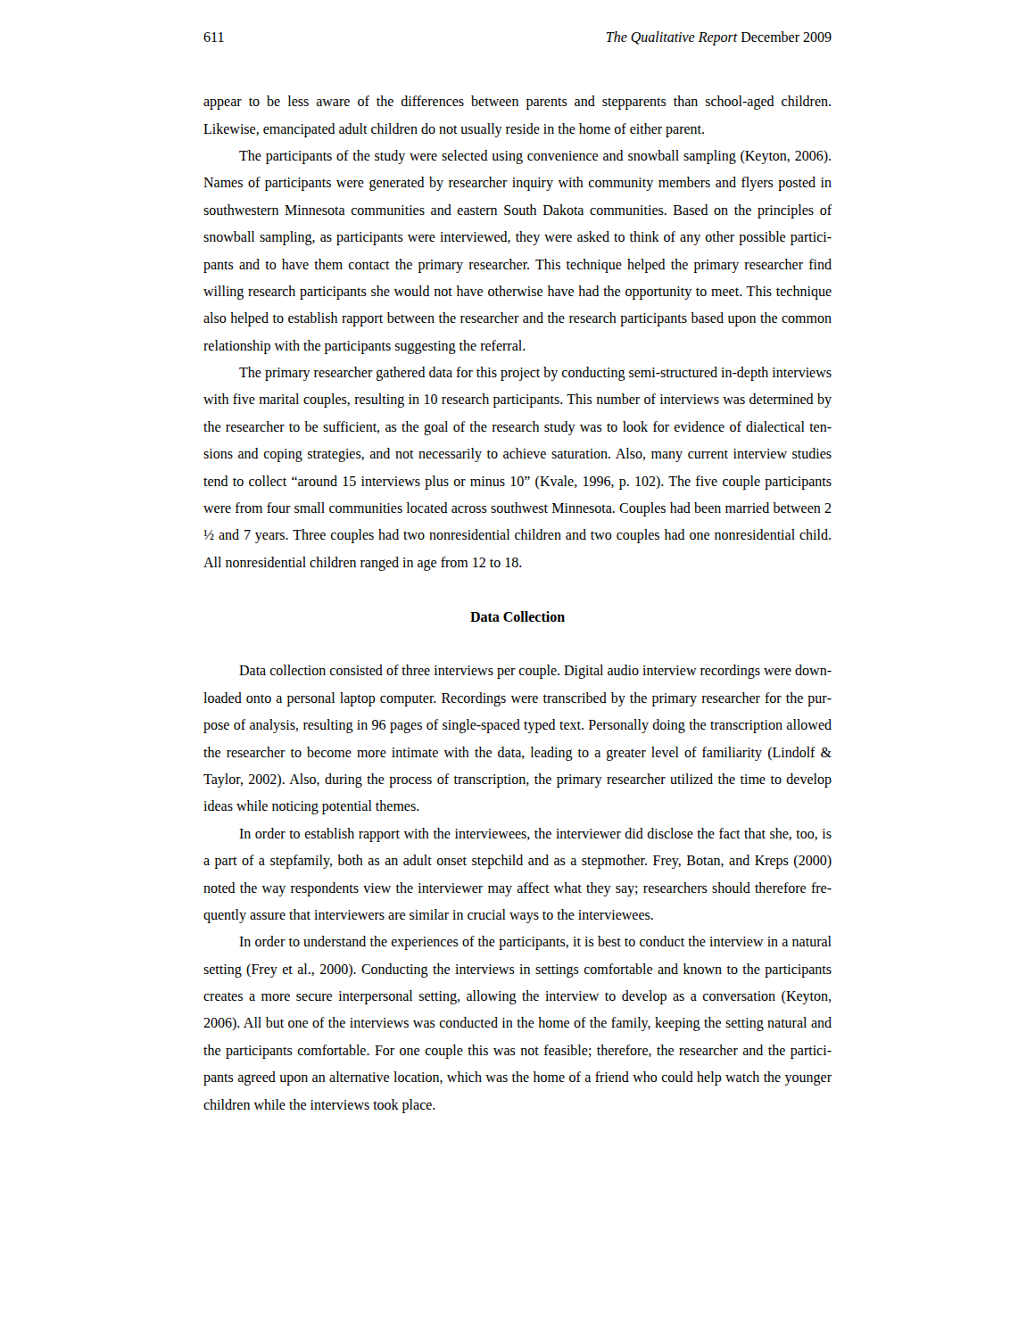611 The Qualitative Report December 2009
appear to be less aware of the differences between parents and stepparents than school-aged children. Likewise, emancipated adult children do not usually reside in the home of either parent.
The participants of the study were selected using convenience and snowball sampling (Keyton, 2006). Names of participants were generated by researcher inquiry with community members and flyers posted in southwestern Minnesota communities and eastern South Dakota communities. Based on the principles of snowball sampling, as participants were interviewed, they were asked to think of any other possible participants and to have them contact the primary researcher. This technique helped the primary researcher find willing research participants she would not have otherwise have had the opportunity to meet. This technique also helped to establish rapport between the researcher and the research participants based upon the common relationship with the participants suggesting the referral.
The primary researcher gathered data for this project by conducting semi-structured in-depth interviews with five marital couples, resulting in 10 research participants. This number of interviews was determined by the researcher to be sufficient, as the goal of the research study was to look for evidence of dialectical tensions and coping strategies, and not necessarily to achieve saturation. Also, many current interview studies tend to collect “around 15 interviews plus or minus 10” (Kvale, 1996, p. 102). The five couple participants were from four small communities located across southwest Minnesota. Couples had been married between 2 ½ and 7 years. Three couples had two nonresidential children and two couples had one nonresidential child. All nonresidential children ranged in age from 12 to 18.
Data Collection
Data collection consisted of three interviews per couple. Digital audio interview recordings were downloaded onto a personal laptop computer. Recordings were transcribed by the primary researcher for the purpose of analysis, resulting in 96 pages of single-spaced typed text. Personally doing the transcription allowed the researcher to become more intimate with the data, leading to a greater level of familiarity (Lindolf & Taylor, 2002). Also, during the process of transcription, the primary researcher utilized the time to develop ideas while noticing potential themes.
In order to establish rapport with the interviewees, the interviewer did disclose the fact that she, too, is a part of a stepfamily, both as an adult onset stepchild and as a stepmother. Frey, Botan, and Kreps (2000) noted the way respondents view the interviewer may affect what they say; researchers should therefore frequently assure that interviewers are similar in crucial ways to the interviewees.
In order to understand the experiences of the participants, it is best to conduct the interview in a natural setting (Frey et al., 2000). Conducting the interviews in settings comfortable and known to the participants creates a more secure interpersonal setting, allowing the interview to develop as a conversation (Keyton, 2006). All but one of the interviews was conducted in the home of the family, keeping the setting natural and the participants comfortable. For one couple this was not feasible; therefore, the researcher and the participants agreed upon an alternative location, which was the home of a friend who could help watch the younger children while the interviews took place.